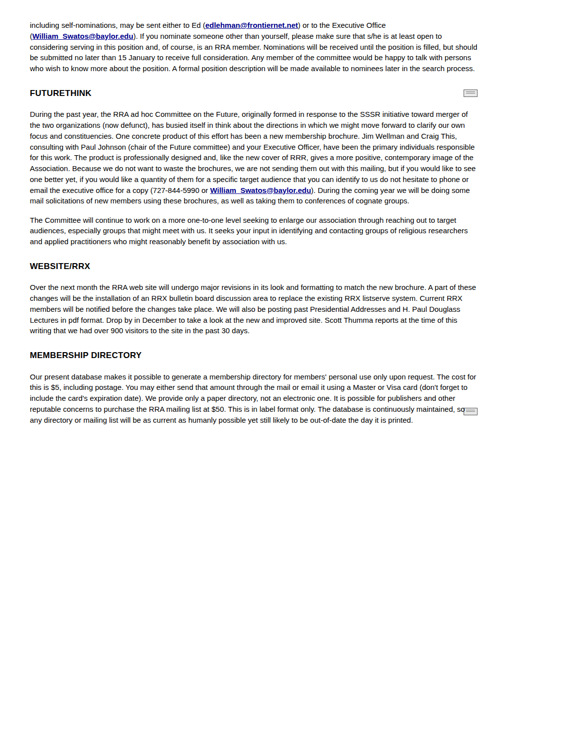including self-nominations, may be sent either to Ed (edlehman@frontiernet.net) or to the Executive Office (William_Swatos@baylor.edu). If you nominate someone other than yourself, please make sure that s/he is at least open to considering serving in this position and, of course, is an RRA member. Nominations will be received until the position is filled, but should be submitted no later than 15 January to receive full consideration. Any member of the committee would be happy to talk with persons who wish to know more about the position. A formal position description will be made available to nominees later in the search process.
FUTURETHINK
During the past year, the RRA ad hoc Committee on the Future, originally formed in response to the SSSR initiative toward merger of the two organizations (now defunct), has busied itself in think about the directions in which we might move forward to clarify our own focus and constituencies. One concrete product of this effort has been a new membership brochure. Jim Wellman and Craig This, consulting with Paul Johnson (chair of the Future committee) and your Executive Officer, have been the primary individuals responsible for this work. The product is professionally designed and, like the new cover of RRR, gives a more positive, contemporary image of the Association. Because we do not want to waste the brochures, we are not sending them out with this mailing, but if you would like to see one better yet, if you would like a quantity of them for a specific target audience that you can identify to us do not hesitate to phone or email the executive office for a copy (727-844-5990 or William_Swatos@baylor.edu). During the coming year we will be doing some mail solicitations of new members using these brochures, as well as taking them to conferences of cognate groups.
The Committee will continue to work on a more one-to-one level seeking to enlarge our association through reaching out to target audiences, especially groups that might meet with us. It seeks your input in identifying and contacting groups of religious researchers and applied practitioners who might reasonably benefit by association with us.
WEBSITE/RRX
Over the next month the RRA web site will undergo major revisions in its look and formatting to match the new brochure. A part of these changes will be the installation of an RRX bulletin board discussion area to replace the existing RRX listserve system. Current RRX members will be notified before the changes take place. We will also be posting past Presidential Addresses and H. Paul Douglass Lectures in pdf format. Drop by in December to take a look at the new and improved site. Scott Thumma reports at the time of this writing that we had over 900 visitors to the site in the past 30 days.
MEMBERSHIP DIRECTORY
Our present database makes it possible to generate a membership directory for members' personal use only upon request. The cost for this is $5, including postage. You may either send that amount through the mail or email it using a Master or Visa card (don't forget to include the card's expiration date). We provide only a paper directory, not an electronic one. It is possible for publishers and other reputable concerns to purchase the RRA mailing list at $50. This is in label format only. The database is continuously maintained, so any directory or mailing list will be as current as humanly possible yet still likely to be out-of-date the day it is printed.